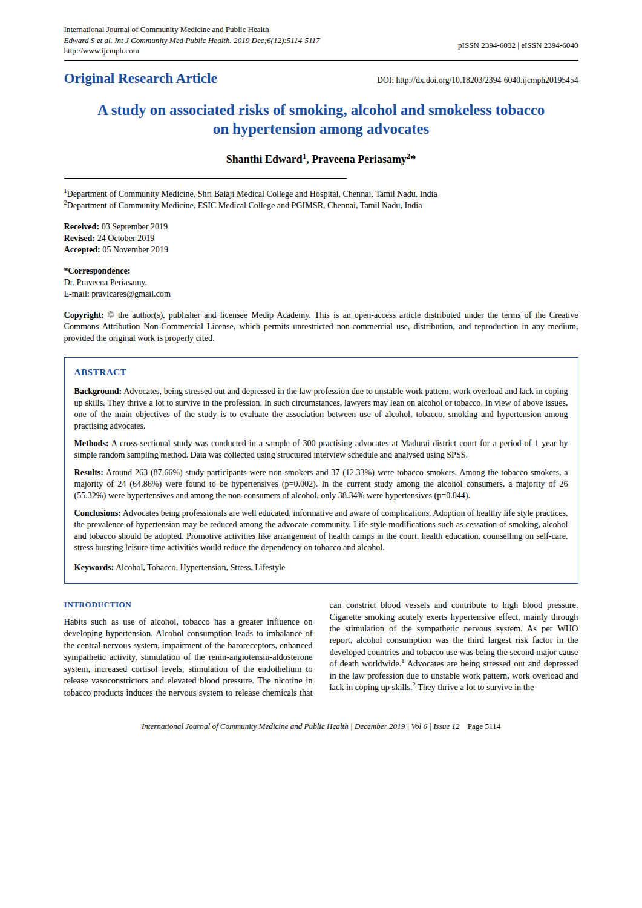International Journal of Community Medicine and Public Health
Edward S et al. Int J Community Med Public Health. 2019 Dec;6(12):5114-5117
http://www.ijcmph.com
pISSN 2394-6032 | eISSN 2394-6040
Original Research Article
DOI: http://dx.doi.org/10.18203/2394-6040.ijcmph20195454
A study on associated risks of smoking, alcohol and smokeless tobacco
on hypertension among advocates
Shanthi Edward1, Praveena Periasamy2*
1Department of Community Medicine, Shri Balaji Medical College and Hospital, Chennai, Tamil Nadu, India
2Department of Community Medicine, ESIC Medical College and PGIMSR, Chennai, Tamil Nadu, India
Received: 03 September 2019
Revised: 24 October 2019
Accepted: 05 November 2019
*Correspondence:
Dr. Praveena Periasamy,
E-mail: pravicares@gmail.com
Copyright: © the author(s), publisher and licensee Medip Academy. This is an open-access article distributed under the terms of the Creative Commons Attribution Non-Commercial License, which permits unrestricted non-commercial use, distribution, and reproduction in any medium, provided the original work is properly cited.
ABSTRACT
Background: Advocates, being stressed out and depressed in the law profession due to unstable work pattern, work overload and lack in coping up skills. They thrive a lot to survive in the profession. In such circumstances, lawyers may lean on alcohol or tobacco. In view of above issues, one of the main objectives of the study is to evaluate the association between use of alcohol, tobacco, smoking and hypertension among practising advocates.
Methods: A cross-sectional study was conducted in a sample of 300 practising advocates at Madurai district court for a period of 1 year by simple random sampling method. Data was collected using structured interview schedule and analysed using SPSS.
Results: Around 263 (87.66%) study participants were non-smokers and 37 (12.33%) were tobacco smokers. Among the tobacco smokers, a majority of 24 (64.86%) were found to be hypertensives (p=0.002). In the current study among the alcohol consumers, a majority of 26 (55.32%) were hypertensives and among the non-consumers of alcohol, only 38.34% were hypertensives (p=0.044).
Conclusions: Advocates being professionals are well educated, informative and aware of complications. Adoption of healthy life style practices, the prevalence of hypertension may be reduced among the advocate community. Life style modifications such as cessation of smoking, alcohol and tobacco should be adopted. Promotive activities like arrangement of health camps in the court, health education, counselling on self-care, stress bursting leisure time activities would reduce the dependency on tobacco and alcohol.
Keywords: Alcohol, Tobacco, Hypertension, Stress, Lifestyle
INTRODUCTION
Habits such as use of alcohol, tobacco has a greater influence on developing hypertension. Alcohol consumption leads to imbalance of the central nervous system, impairment of the baroreceptors, enhanced sympathetic activity, stimulation of the renin-angiotensin-aldosterone system, increased cortisol levels, stimulation of the endothelium to release vasoconstrictors and elevated blood pressure. The nicotine in tobacco products induces the nervous system to release chemicals that can constrict blood vessels and contribute to high blood pressure. Cigarette smoking acutely exerts hypertensive effect, mainly through the stimulation of the sympathetic nervous system. As per WHO report, alcohol consumption was the third largest risk factor in the developed countries and tobacco use was being the second major cause of death worldwide.1 Advocates are being stressed out and depressed in the law profession due to unstable work pattern, work overload and lack in coping up skills.2 They thrive a lot to survive in the
International Journal of Community Medicine and Public Health | December 2019 | Vol 6 | Issue 12 Page 5114